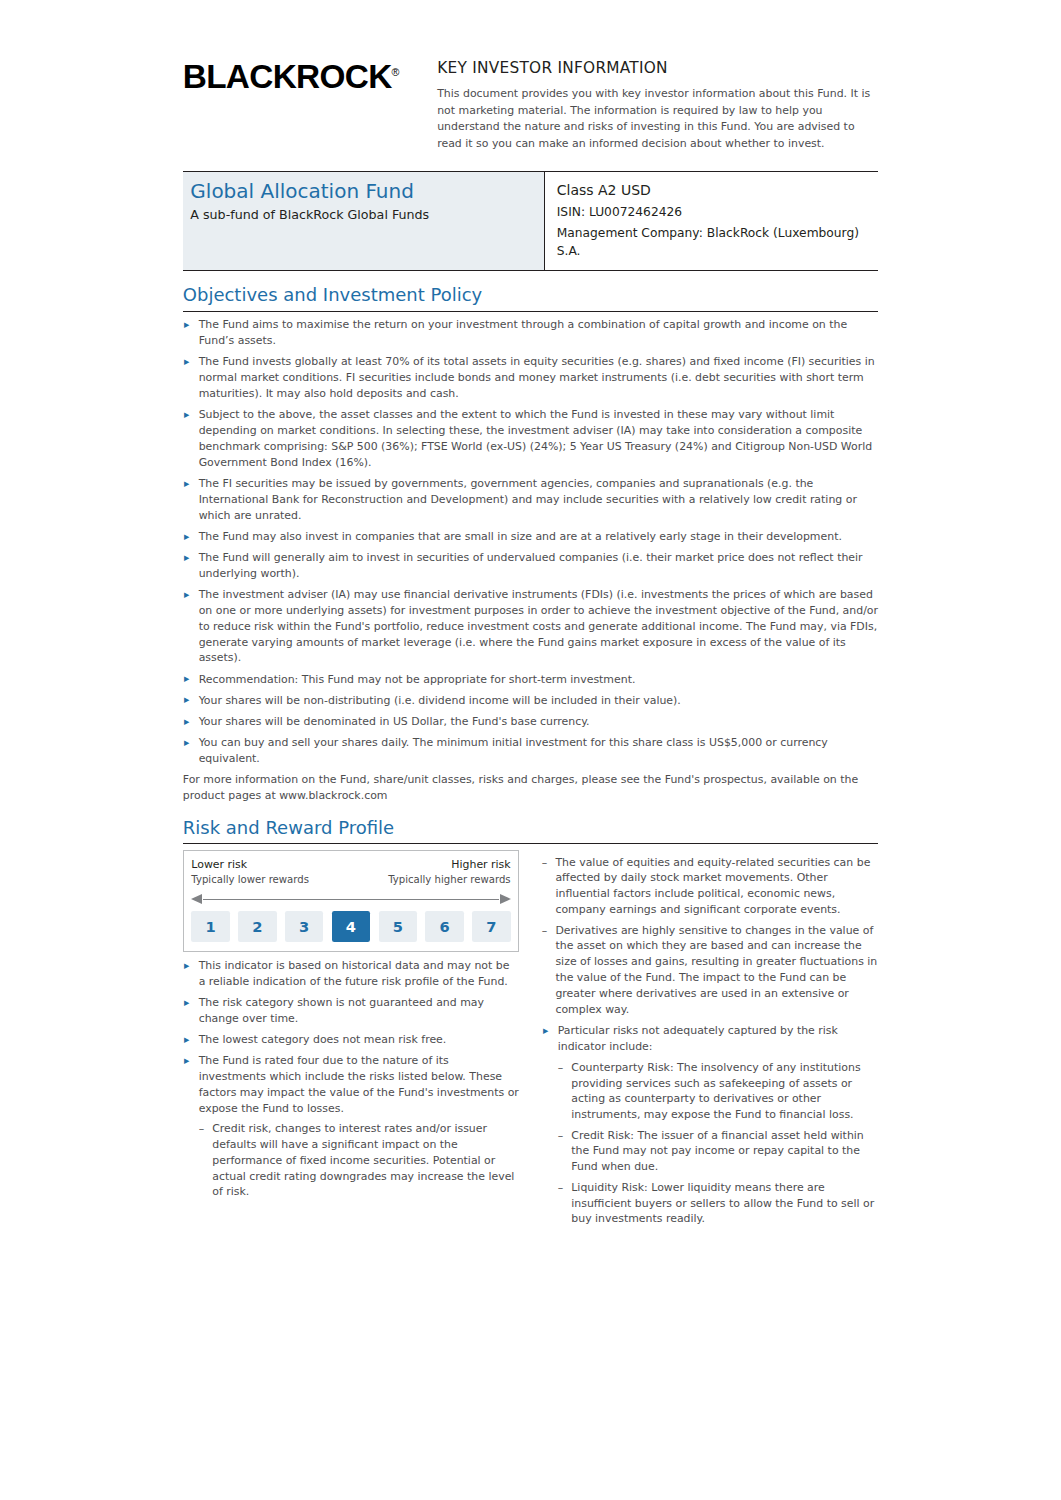BLACKROCK®
KEY INVESTOR INFORMATION
This document provides you with key investor information about this Fund. It is not marketing material. The information is required by law to help you understand the nature and risks of investing in this Fund. You are advised to read it so you can make an informed decision about whether to invest.
Global Allocation Fund
A sub-fund of BlackRock Global Funds
Class A2 USD
ISIN: LU0072462426
Management Company: BlackRock (Luxembourg) S.A.
Objectives and Investment Policy
The Fund aims to maximise the return on your investment through a combination of capital growth and income on the Fund’s assets.
The Fund invests globally at least 70% of its total assets in equity securities (e.g. shares) and fixed income (FI) securities in normal market conditions. FI securities include bonds and money market instruments (i.e. debt securities with short term maturities). It may also hold deposits and cash.
Subject to the above, the asset classes and the extent to which the Fund is invested in these may vary without limit depending on market conditions. In selecting these, the investment adviser (IA) may take into consideration a composite benchmark comprising: S&P 500 (36%); FTSE World (ex-US) (24%); 5 Year US Treasury (24%) and Citigroup Non-USD World Government Bond Index (16%).
The FI securities may be issued by governments, government agencies, companies and supranationals (e.g. the International Bank for Reconstruction and Development) and may include securities with a relatively low credit rating or which are unrated.
The Fund may also invest in companies that are small in size and are at a relatively early stage in their development.
The Fund will generally aim to invest in securities of undervalued companies (i.e. their market price does not reflect their underlying worth).
The investment adviser (IA) may use financial derivative instruments (FDIs) (i.e. investments the prices of which are based on one or more underlying assets) for investment purposes in order to achieve the investment objective of the Fund, and/or to reduce risk within the Fund's portfolio, reduce investment costs and generate additional income. The Fund may, via FDIs, generate varying amounts of market leverage (i.e. where the Fund gains market exposure in excess of the value of its assets).
Recommendation: This Fund may not be appropriate for short-term investment.
Your shares will be non-distributing (i.e. dividend income will be included in their value).
Your shares will be denominated in US Dollar, the Fund's base currency.
You can buy and sell your shares daily. The minimum initial investment for this share class is US$5,000 or currency equivalent.
For more information on the Fund, share/unit classes, risks and charges, please see the Fund's prospectus, available on the product pages at www.blackrock.com
Risk and Reward Profile
Lower risk Higher risk
Typically lower rewards Typically higher rewards
1
2
3
4
5
6
7
This indicator is based on historical data and may not be a reliable indication of the future risk profile of the Fund.
The risk category shown is not guaranteed and may change over time.
The lowest category does not mean risk free.
The Fund is rated four due to the nature of its investments which include the risks listed below. These factors may impact the value of the Fund's investments or expose the Fund to losses.
Credit risk, changes to interest rates and/or issuer defaults will have a significant impact on the performance of fixed income securities. Potential or actual credit rating downgrades may increase the level of risk.
The value of equities and equity-related securities can be affected by daily stock market movements. Other influential factors include political, economic news, company earnings and significant corporate events.
Derivatives are highly sensitive to changes in the value of the asset on which they are based and can increase the size of losses and gains, resulting in greater fluctuations in the value of the Fund. The impact to the Fund can be greater where derivatives are used in an extensive or complex way.
Particular risks not adequately captured by the risk indicator include:
Counterparty Risk: The insolvency of any institutions providing services such as safekeeping of assets or acting as counterparty to derivatives or other instruments, may expose the Fund to financial loss.
Credit Risk: The issuer of a financial asset held within the Fund may not pay income or repay capital to the Fund when due.
Liquidity Risk: Lower liquidity means there are insufficient buyers or sellers to allow the Fund to sell or buy investments readily.